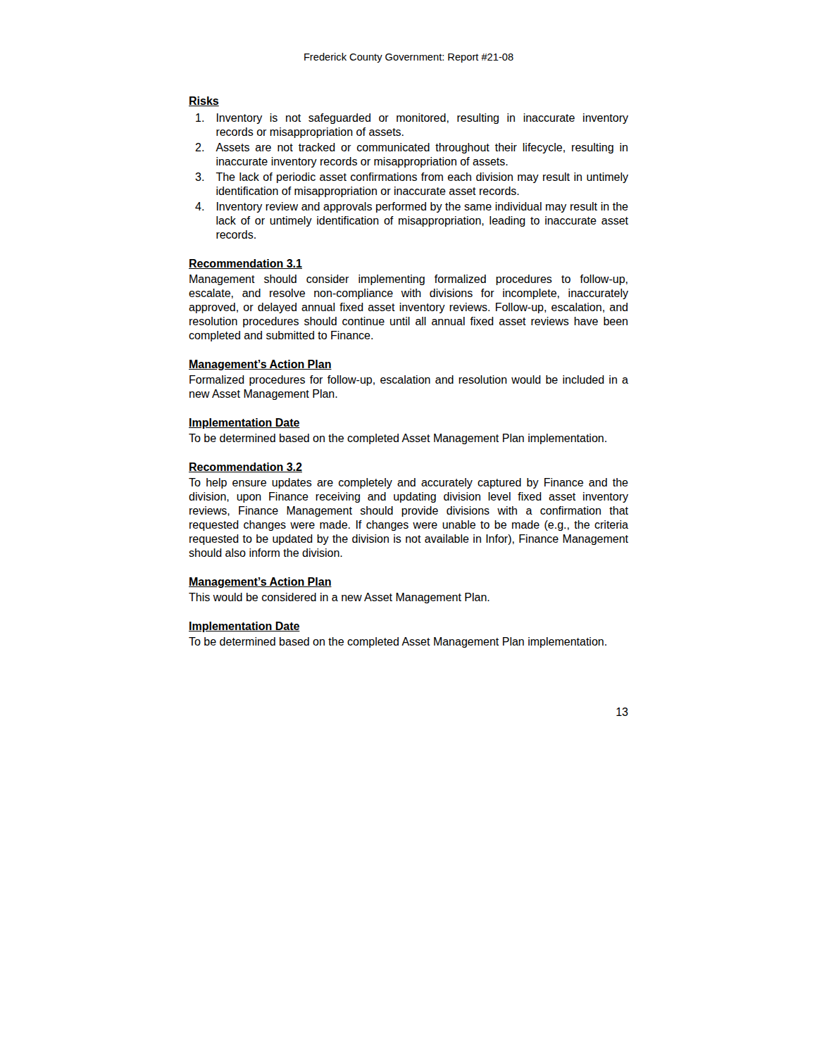Frederick County Government: Report #21-08
Risks
Inventory is not safeguarded or monitored, resulting in inaccurate inventory records or misappropriation of assets.
Assets are not tracked or communicated throughout their lifecycle, resulting in inaccurate inventory records or misappropriation of assets.
The lack of periodic asset confirmations from each division may result in untimely identification of misappropriation or inaccurate asset records.
Inventory review and approvals performed by the same individual may result in the lack of or untimely identification of misappropriation, leading to inaccurate asset records.
Recommendation 3.1
Management should consider implementing formalized procedures to follow-up, escalate, and resolve non-compliance with divisions for incomplete, inaccurately approved, or delayed annual fixed asset inventory reviews. Follow-up, escalation, and resolution procedures should continue until all annual fixed asset reviews have been completed and submitted to Finance.
Management’s Action Plan
Formalized procedures for follow-up, escalation and resolution would be included in a new Asset Management Plan.
Implementation Date
To be determined based on the completed Asset Management Plan implementation.
Recommendation 3.2
To help ensure updates are completely and accurately captured by Finance and the division, upon Finance receiving and updating division level fixed asset inventory reviews, Finance Management should provide divisions with a confirmation that requested changes were made. If changes were unable to be made (e.g., the criteria requested to be updated by the division is not available in Infor), Finance Management should also inform the division.
Management’s Action Plan
This would be considered in a new Asset Management Plan.
Implementation Date
To be determined based on the completed Asset Management Plan implementation.
13